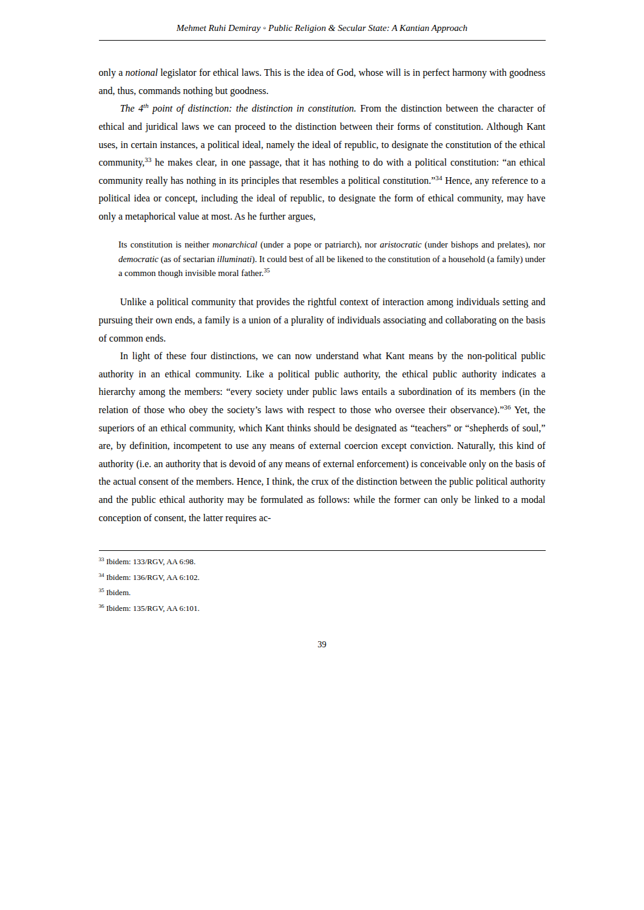Mehmet Ruhi Demiray ◦ Public Religion & Secular State: A Kantian Approach
only a notional legislator for ethical laws. This is the idea of God, whose will is in perfect harmony with goodness and, thus, commands nothing but goodness.
The 4th point of distinction: the distinction in constitution. From the distinction between the character of ethical and juridical laws we can proceed to the distinction between their forms of constitution. Although Kant uses, in certain instances, a political ideal, namely the ideal of republic, to designate the constitution of the ethical community,33 he makes clear, in one passage, that it has nothing to do with a political constitution: “an ethical community really has nothing in its principles that resembles a political constitution.”34 Hence, any reference to a political idea or concept, including the ideal of republic, to designate the form of ethical community, may have only a metaphorical value at most. As he further argues,
Its constitution is neither monarchical (under a pope or patriarch), nor aristocratic (under bishops and prelates), nor democratic (as of sectarian illuminati). It could best of all be likened to the constitution of a household (a family) under a common though invisible moral father.35
Unlike a political community that provides the rightful context of interaction among individuals setting and pursuing their own ends, a family is a union of a plurality of individuals associating and collaborating on the basis of common ends.
In light of these four distinctions, we can now understand what Kant means by the non-political public authority in an ethical community. Like a political public authority, the ethical public authority indicates a hierarchy among the members: “every society under public laws entails a subordination of its members (in the relation of those who obey the society’s laws with respect to those who oversee their observance).”36 Yet, the superiors of an ethical community, which Kant thinks should be designated as “teachers” or “shepherds of soul,” are, by definition, incompetent to use any means of external coercion except conviction. Naturally, this kind of authority (i.e. an authority that is devoid of any means of external enforcement) is conceivable only on the basis of the actual consent of the members. Hence, I think, the crux of the distinction between the public political authority and the public ethical authority may be formulated as follows: while the former can only be linked to a modal conception of consent, the latter requires ac-
33 Ibidem: 133/RGV, AA 6:98.
34 Ibidem: 136/RGV, AA 6:102.
35 Ibidem.
36 Ibidem: 135/RGV, AA 6:101.
39